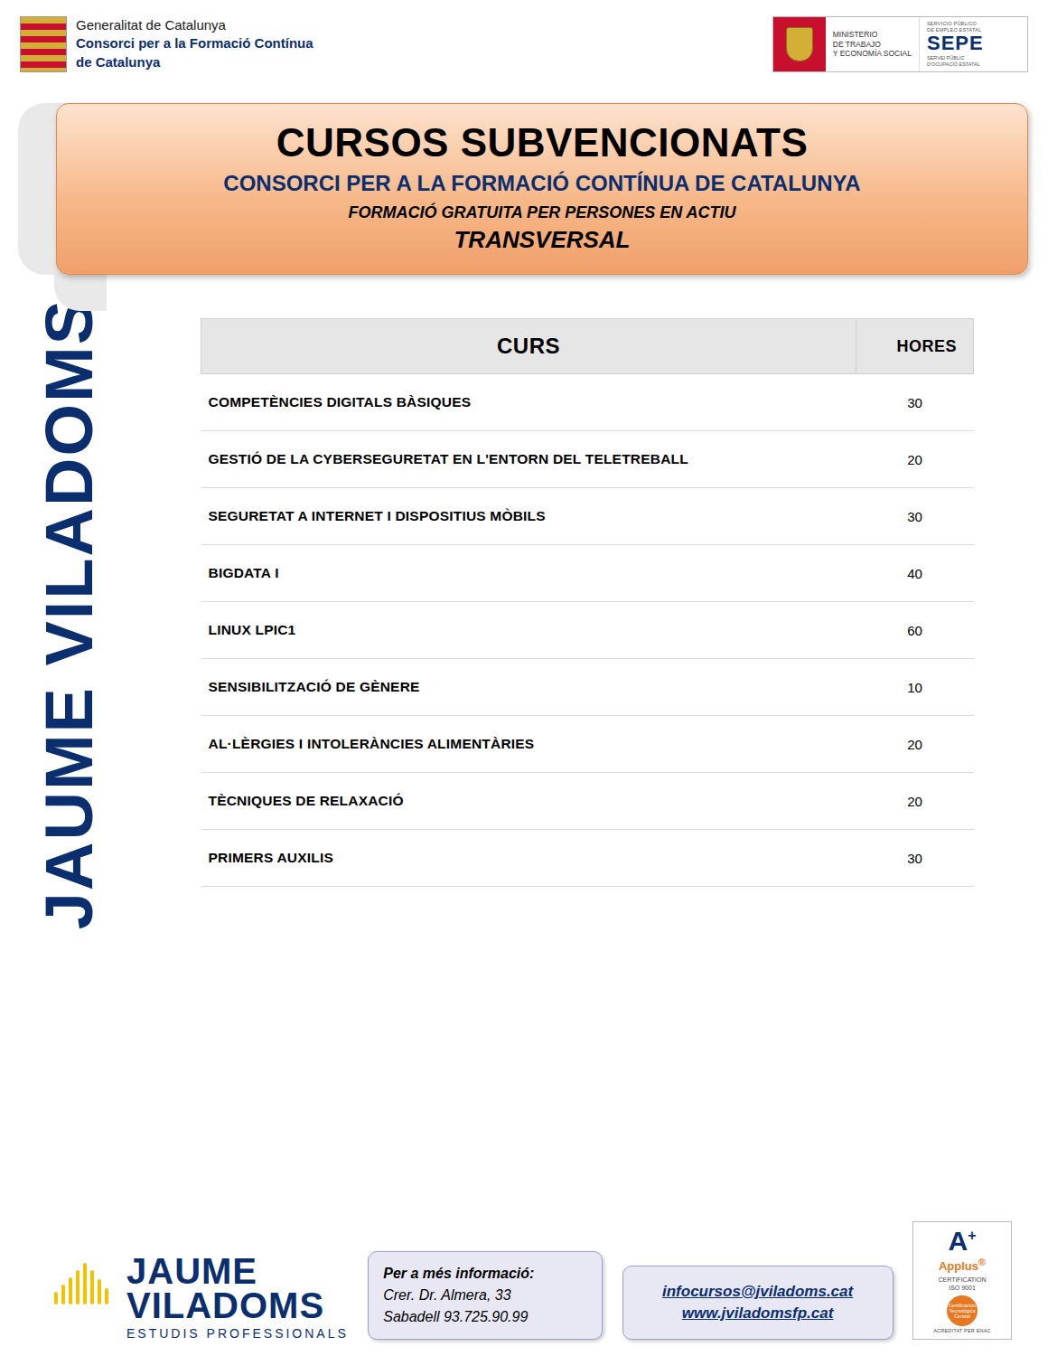Generalitat de Catalunya
Consorci per a la Formació Contínua
de Catalunya
MINISTERIO
DE TRABAJO
Y ECONOMÍA SOCIAL
SERVICIO PÚBLICO
DE EMPLEO ESTATAL
SEPE
SERVEI PÚBLIC
D'OCUPACIÓ ESTATAL
JAUME VILADOMS
CURSOS SUBVENCIONATS
CONSORCI PER A LA FORMACIÓ CONTÍNUA DE CATALUNYA
FORMACIÓ GRATUITA PER PERSONES EN ACTIU
TRANSVERSAL
| CURS | HORES |
| --- | --- |
| COMPETÈNCIES DIGITALS BÀSIQUES | 30 |
| GESTIÓ DE LA CYBERSEGURETAT EN L'ENTORN DEL TELETREBALL | 20 |
| SEGURETAT A INTERNET I DISPOSITIUS MÒBILS | 30 |
| BIGDATA I | 40 |
| LINUX LPIC1 | 60 |
| SENSIBILITZACIÓ DE GÈNERE | 10 |
| AL·LÈRGIES I INTOLERÀNCIES ALIMENTÀRIES | 20 |
| TÈCNIQUES DE RELAXACIÓ | 20 |
| PRIMERS AUXILIS | 30 |
JAUME VILADOMS ESTUDIS PROFESSIONALS
Per a més informació:
Crer. Dr. Almera, 33
Sabadell 93.725.90.99
infocursos@jviladoms.cat www.jviladomsfp.cat
A+
Applus®
CERTIFICATION
ISO 9001
Certificación
Tecnológica
Central
ACREDITAT PER ENAC